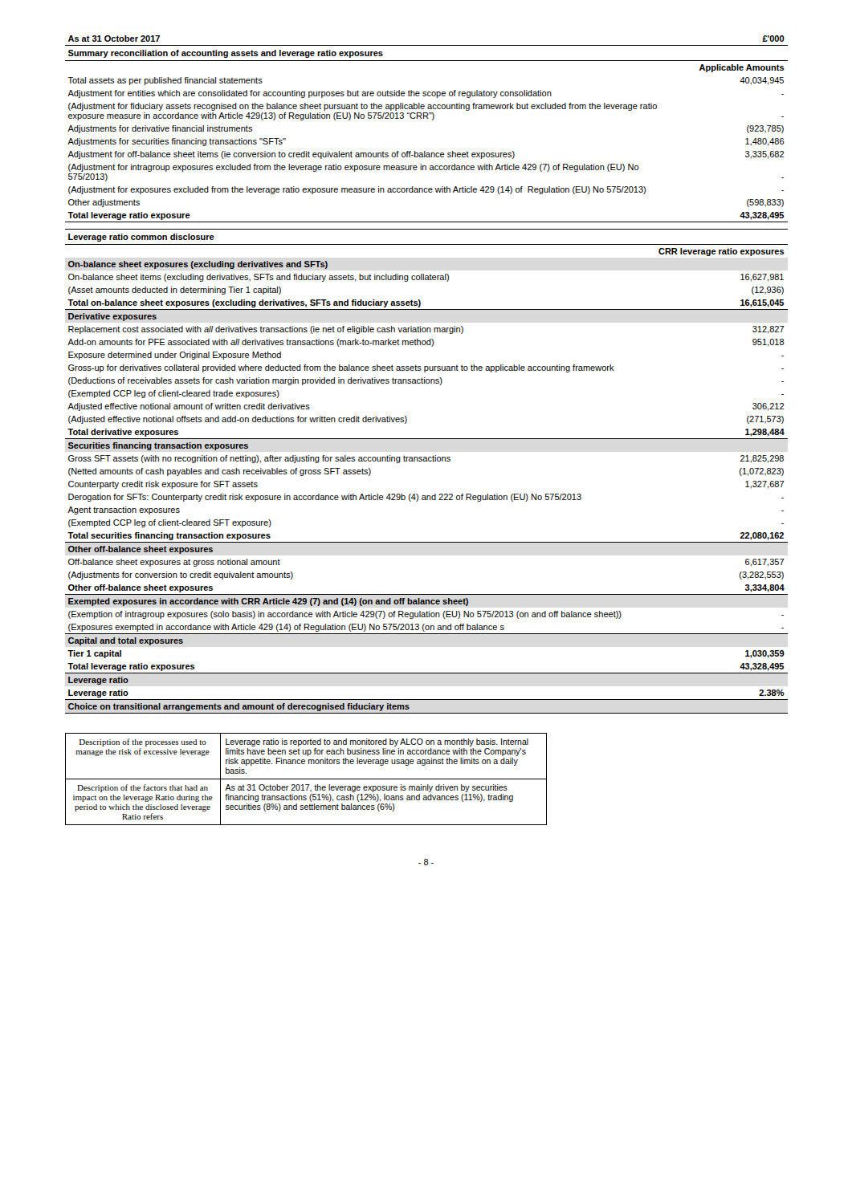| As at 31 October 2017 | £'000 |
| Summary reconciliation of accounting assets and leverage ratio exposures |
| | Applicable Amounts |
| Total assets as per published financial statements | 40,034,945 |
| Adjustment for entities which are consolidated for accounting purposes but are outside the scope of regulatory consolidation | - |
| (Adjustment for fiduciary assets recognised on the balance sheet pursuant to the applicable accounting framework but excluded from the leverage ratio exposure measure in accordance with Article 429(13) of Regulation (EU) No 575/2013 “CRR”) | - |
| Adjustments for derivative financial instruments | (923,785) |
| Adjustments for securities financing transactions "SFTs" | 1,480,486 |
| Adjustment for off-balance sheet items (ie conversion to credit equivalent amounts of off-balance sheet exposures) | 3,335,682 |
| (Adjustment for intragroup exposures excluded from the leverage ratio exposure measure in accordance with Article 429 (7) of Regulation (EU) No 575/2013) | - |
| (Adjustment for exposures excluded from the leverage ratio exposure measure in accordance with Article 429 (14) of Regulation (EU) No 575/2013) | - |
| Other adjustments | (598,833) |
| Total leverage ratio exposure | 43,328,495 |
| Leverage ratio common disclosure |
| | CRR leverage ratio exposures |
| On-balance sheet exposures (excluding derivatives and SFTs) | |
| On-balance sheet items (excluding derivatives, SFTs and fiduciary assets, but including collateral) | 16,627,981 |
| (Asset amounts deducted in determining Tier 1 capital) | (12,936) |
| Total on-balance sheet exposures (excluding derivatives, SFTs and fiduciary assets) | 16,615,045 |
| Derivative exposures | |
| Replacement cost associated with all derivatives transactions (ie net of eligible cash variation margin) | 312,827 |
| Add-on amounts for PFE associated with all derivatives transactions (mark-to-market method) | 951,018 |
| Exposure determined under Original Exposure Method | - |
| Gross-up for derivatives collateral provided where deducted from the balance sheet assets pursuant to the applicable accounting framework | - |
| (Deductions of receivables assets for cash variation margin provided in derivatives transactions) | - |
| (Exempted CCP leg of client-cleared trade exposures) | - |
| Adjusted effective notional amount of written credit derivatives | 306,212 |
| (Adjusted effective notional offsets and add-on deductions for written credit derivatives) | (271,573) |
| Total derivative exposures | 1,298,484 |
| Securities financing transaction exposures | |
| Gross SFT assets (with no recognition of netting), after adjusting for sales accounting transactions | 21,825,298 |
| (Netted amounts of cash payables and cash receivables of gross SFT assets) | (1,072,823) |
| Counterparty credit risk exposure for SFT assets | 1,327,687 |
| Derogation for SFTs: Counterparty credit risk exposure in accordance with Article 429b (4) and 222 of Regulation (EU) No 575/2013 | - |
| Agent transaction exposures | - |
| (Exempted CCP leg of client-cleared SFT exposure) | - |
| Total securities financing transaction exposures | 22,080,162 |
| Other off-balance sheet exposures | |
| Off-balance sheet exposures at gross notional amount | 6,617,357 |
| (Adjustments for conversion to credit equivalent amounts) | (3,282,553) |
| Other off-balance sheet exposures | 3,334,804 |
| Exempted exposures in accordance with CRR Article 429 (7) and (14) (on and off balance sheet) | |
| (Exemption of intragroup exposures (solo basis) in accordance with Article 429(7) of Regulation (EU) No 575/2013 (on and off balance sheet)) | - |
| (Exposures exempted in accordance with Article 429 (14) of Regulation (EU) No 575/2013 (on and off balance s | - |
| Capital and total exposures | |
| Tier 1 capital | 1,030,359 |
| Total leverage ratio exposures | 43,328,495 |
| Leverage ratio | |
| Leverage ratio | 2.38% |
| Choice on transitional arrangements and amount of derecognised fiduciary items | |
| Description of the processes used to manage the risk of excessive leverage | Leverage ratio is reported to and monitored by ALCO on a monthly basis. Internal limits have been set up for each business line in accordance with the Company's risk appetite. Finance monitors the leverage usage against the limits on a daily basis. |
| Description of the factors that had an impact on the leverage Ratio during the period to which the disclosed leverage Ratio refers | As at 31 October 2017, the leverage exposure is mainly driven by securities financing transactions (51%), cash (12%), loans and advances (11%), trading securities (8%) and settlement balances (6%) |
- 8 -